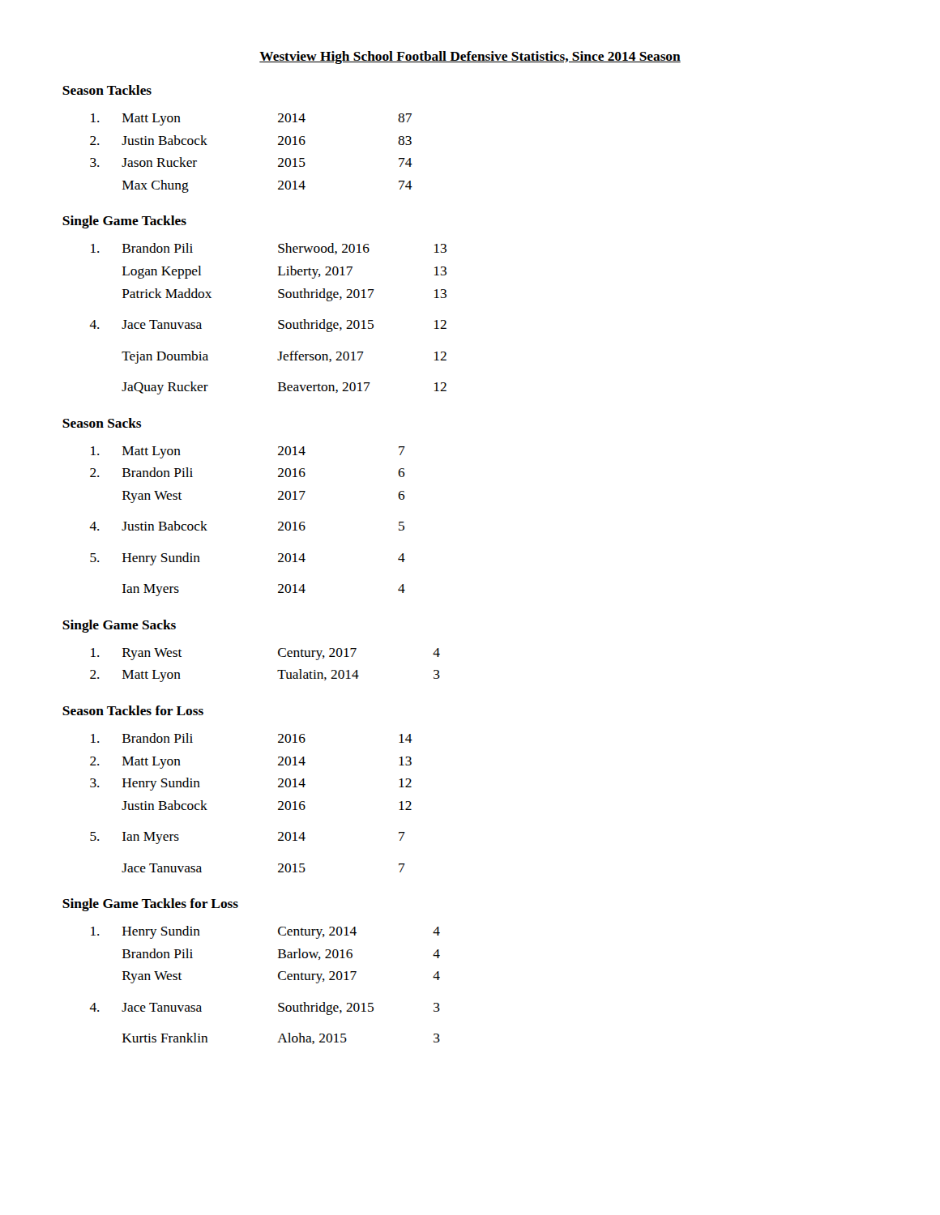Westview High School Football Defensive Statistics, Since 2014 Season
Season Tackles
| 1. | Matt Lyon | 2014 | 87 |
| 2. | Justin Babcock | 2016 | 83 |
| 3. | Jason Rucker | 2015 | 74 |
| | Max Chung | 2014 | 74 |
Single Game Tackles
| 1. | Brandon Pili | Sherwood, 2016 | 13 |
| | Logan Keppel | Liberty, 2017 | 13 |
| | Patrick Maddox | Southridge, 2017 | 13 |
| 4. | Jace Tanuvasa | Southridge, 2015 | 12 |
| | Tejan Doumbia | Jefferson, 2017 | 12 |
| | JaQuay Rucker | Beaverton, 2017 | 12 |
Season Sacks
| 1. | Matt Lyon | 2014 | 7 |
| 2. | Brandon Pili | 2016 | 6 |
| | Ryan West | 2017 | 6 |
| 4. | Justin Babcock | 2016 | 5 |
| 5. | Henry Sundin | 2014 | 4 |
| | Ian Myers | 2014 | 4 |
Single Game Sacks
| 1. | Ryan West | Century, 2017 | 4 |
| 2. | Matt Lyon | Tualatin, 2014 | 3 |
Season Tackles for Loss
| 1. | Brandon Pili | 2016 | 14 |
| 2. | Matt Lyon | 2014 | 13 |
| 3. | Henry Sundin | 2014 | 12 |
| | Justin Babcock | 2016 | 12 |
| 5. | Ian Myers | 2014 | 7 |
| | Jace Tanuvasa | 2015 | 7 |
Single Game Tackles for Loss
| 1. | Henry Sundin | Century, 2014 | 4 |
| | Brandon Pili | Barlow, 2016 | 4 |
| | Ryan West | Century, 2017 | 4 |
| 4. | Jace Tanuvasa | Southridge, 2015 | 3 |
| | Kurtis Franklin | Aloha, 2015 | 3 |